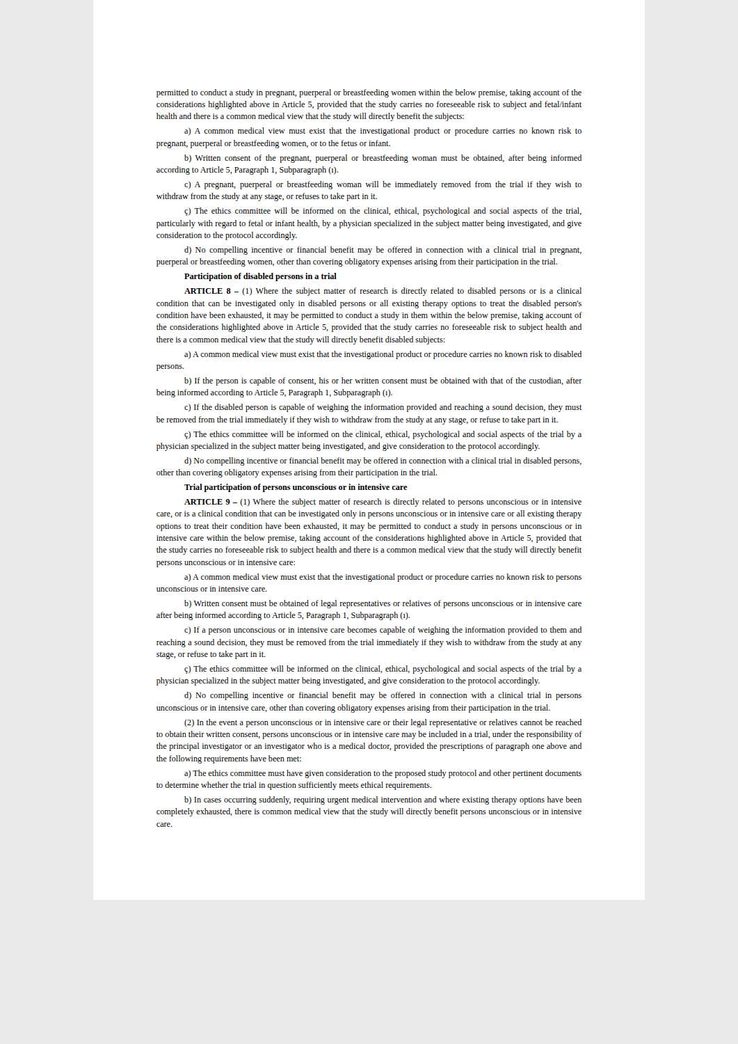permitted to conduct a study in pregnant, puerperal or breastfeeding women within the below premise, taking account of the considerations highlighted above in Article 5, provided that the study carries no foreseeable risk to subject and fetal/infant health and there is a common medical view that the study will directly benefit the subjects:
a) A common medical view must exist that the investigational product or procedure carries no known risk to pregnant, puerperal or breastfeeding women, or to the fetus or infant.
b) Written consent of the pregnant, puerperal or breastfeeding woman must be obtained, after being informed according to Article 5, Paragraph 1, Subparagraph (ı).
c) A pregnant, puerperal or breastfeeding woman will be immediately removed from the trial if they wish to withdraw from the study at any stage, or refuses to take part in it.
ç) The ethics committee will be informed on the clinical, ethical, psychological and social aspects of the trial, particularly with regard to fetal or infant health, by a physician specialized in the subject matter being investigated, and give consideration to the protocol accordingly.
d) No compelling incentive or financial benefit may be offered in connection with a clinical trial in pregnant, puerperal or breastfeeding women, other than covering obligatory expenses arising from their participation in the trial.
Participation of disabled persons in a trial
ARTICLE 8 – (1) Where the subject matter of research is directly related to disabled persons or is a clinical condition that can be investigated only in disabled persons or all existing therapy options to treat the disabled person's condition have been exhausted, it may be permitted to conduct a study in them within the below premise, taking account of the considerations highlighted above in Article 5, provided that the study carries no foreseeable risk to subject health and there is a common medical view that the study will directly benefit disabled subjects:
a) A common medical view must exist that the investigational product or procedure carries no known risk to disabled persons.
b) If the person is capable of consent, his or her written consent must be obtained with that of the custodian, after being informed according to Article 5, Paragraph 1, Subparagraph (ı).
c) If the disabled person is capable of weighing the information provided and reaching a sound decision, they must be removed from the trial immediately if they wish to withdraw from the study at any stage, or refuse to take part in it.
ç) The ethics committee will be informed on the clinical, ethical, psychological and social aspects of the trial by a physician specialized in the subject matter being investigated, and give consideration to the protocol accordingly.
d) No compelling incentive or financial benefit may be offered in connection with a clinical trial in disabled persons, other than covering obligatory expenses arising from their participation in the trial.
Trial participation of persons unconscious or in intensive care
ARTICLE 9 – (1) Where the subject matter of research is directly related to persons unconscious or in intensive care, or is a clinical condition that can be investigated only in persons unconscious or in intensive care or all existing therapy options to treat their condition have been exhausted, it may be permitted to conduct a study in persons unconscious or in intensive care within the below premise, taking account of the considerations highlighted above in Article 5, provided that the study carries no foreseeable risk to subject health and there is a common medical view that the study will directly benefit persons unconscious or in intensive care:
a) A common medical view must exist that the investigational product or procedure carries no known risk to persons unconscious or in intensive care.
b) Written consent must be obtained of legal representatives or relatives of persons unconscious or in intensive care after being informed according to Article 5, Paragraph 1, Subparagraph (ı).
c) If a person unconscious or in intensive care becomes capable of weighing the information provided to them and reaching a sound decision, they must be removed from the trial immediately if they wish to withdraw from the study at any stage, or refuse to take part in it.
ç) The ethics committee will be informed on the clinical, ethical, psychological and social aspects of the trial by a physician specialized in the subject matter being investigated, and give consideration to the protocol accordingly.
d) No compelling incentive or financial benefit may be offered in connection with a clinical trial in persons unconscious or in intensive care, other than covering obligatory expenses arising from their participation in the trial.
(2) In the event a person unconscious or in intensive care or their legal representative or relatives cannot be reached to obtain their written consent, persons unconscious or in intensive care may be included in a trial, under the responsibility of the principal investigator or an investigator who is a medical doctor, provided the prescriptions of paragraph one above and the following requirements have been met:
a) The ethics committee must have given consideration to the proposed study protocol and other pertinent documents to determine whether the trial in question sufficiently meets ethical requirements.
b) In cases occurring suddenly, requiring urgent medical intervention and where existing therapy options have been completely exhausted, there is common medical view that the study will directly benefit persons unconscious or in intensive care.